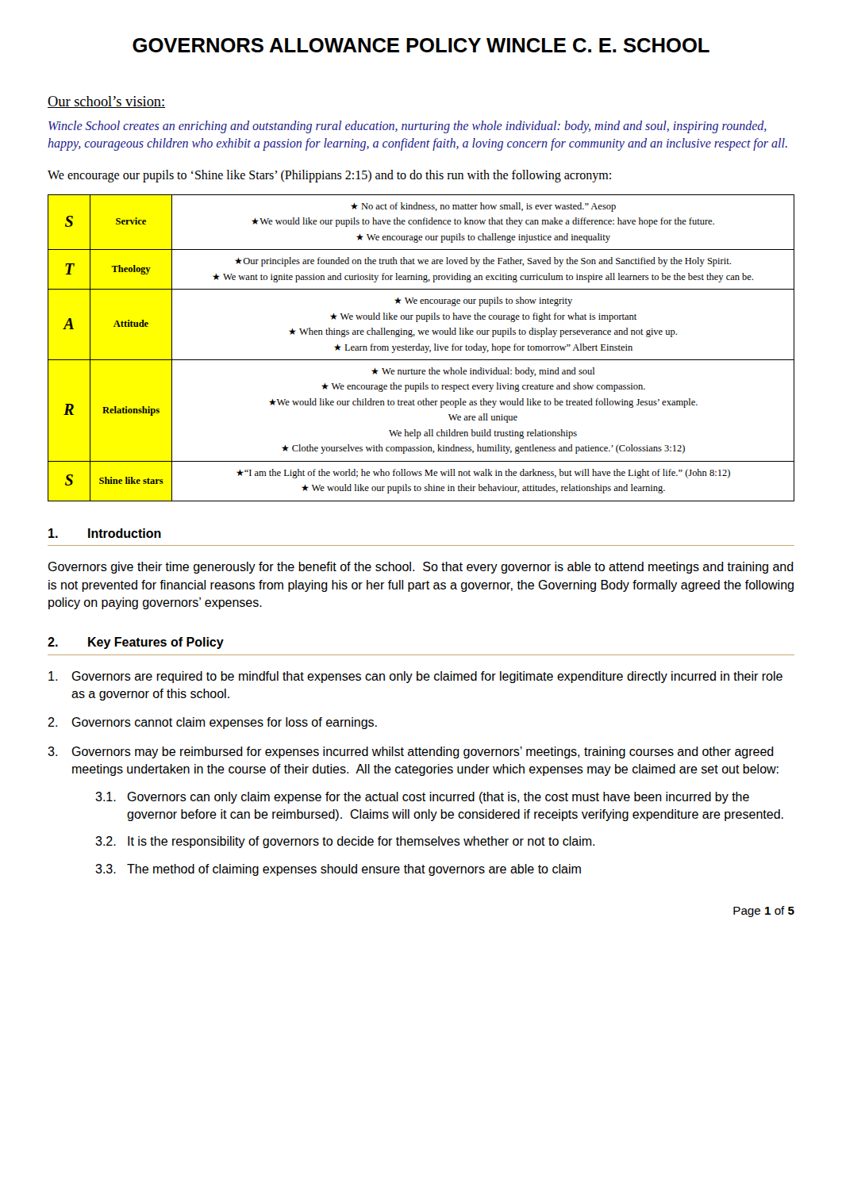GOVERNORS ALLOWANCE POLICY WINCLE C. E. SCHOOL
Our school’s vision:
Wincle School creates an enriching and outstanding rural education, nurturing the whole individual: body, mind and soul, inspiring rounded, happy, courageous children who exhibit a passion for learning, a confident faith, a loving concern for community and an inclusive respect for all.
We encourage our pupils to ‘Shine like Stars’ (Philippians 2:15) and to do this run with the following acronym:
| S | Service | ★ No act of kindness, no matter how small, is ever wasted.” Aesop ★We would like our pupils to have the confidence to know that they can make a difference: have hope for the future. ★ We encourage our pupils to challenge injustice and inequality |
| T | Theology | ★Our principles are founded on the truth that we are loved by the Father, Saved by the Son and Sanctified by the Holy Spirit. ★ We want to ignite passion and curiosity for learning, providing an exciting curriculum to inspire all learners to be the best they can be. |
| A | Attitude | ★ We encourage our pupils to show integrity ★ We would like our pupils to have the courage to fight for what is important ★ When things are challenging, we would like our pupils to display perseverance and not give up. ★ Learn from yesterday, live for today, hope for tomorrow” Albert Einstein |
| R | Relationships | ★ We nurture the whole individual: body, mind and soul ★ We encourage the pupils to respect every living creature and show compassion. ★We would like our children to treat other people as they would like to be treated following Jesus’ example. We are all unique We help all children build trusting relationships ★ Clothe yourselves with compassion, kindness, humility, gentleness and patience.’ (Colossians 3:12) |
| S | Shine like stars | ★“I am the Light of the world; he who follows Me will not walk in the darkness, but will have the Light of life.” (John 8:12) ★ We would like our pupils to shine in their behaviour, attitudes, relationships and learning. |
1. Introduction
Governors give their time generously for the benefit of the school. So that every governor is able to attend meetings and training and is not prevented for financial reasons from playing his or her full part as a governor, the Governing Body formally agreed the following policy on paying governors’ expenses.
2. Key Features of Policy
1. Governors are required to be mindful that expenses can only be claimed for legitimate expenditure directly incurred in their role as a governor of this school.
2. Governors cannot claim expenses for loss of earnings.
3. Governors may be reimbursed for expenses incurred whilst attending governors’ meetings, training courses and other agreed meetings undertaken in the course of their duties. All the categories under which expenses may be claimed are set out below:
3.1. Governors can only claim expense for the actual cost incurred (that is, the cost must have been incurred by the governor before it can be reimbursed). Claims will only be considered if receipts verifying expenditure are presented.
3.2. It is the responsibility of governors to decide for themselves whether or not to claim.
3.3. The method of claiming expenses should ensure that governors are able to claim
Page 1 of 5